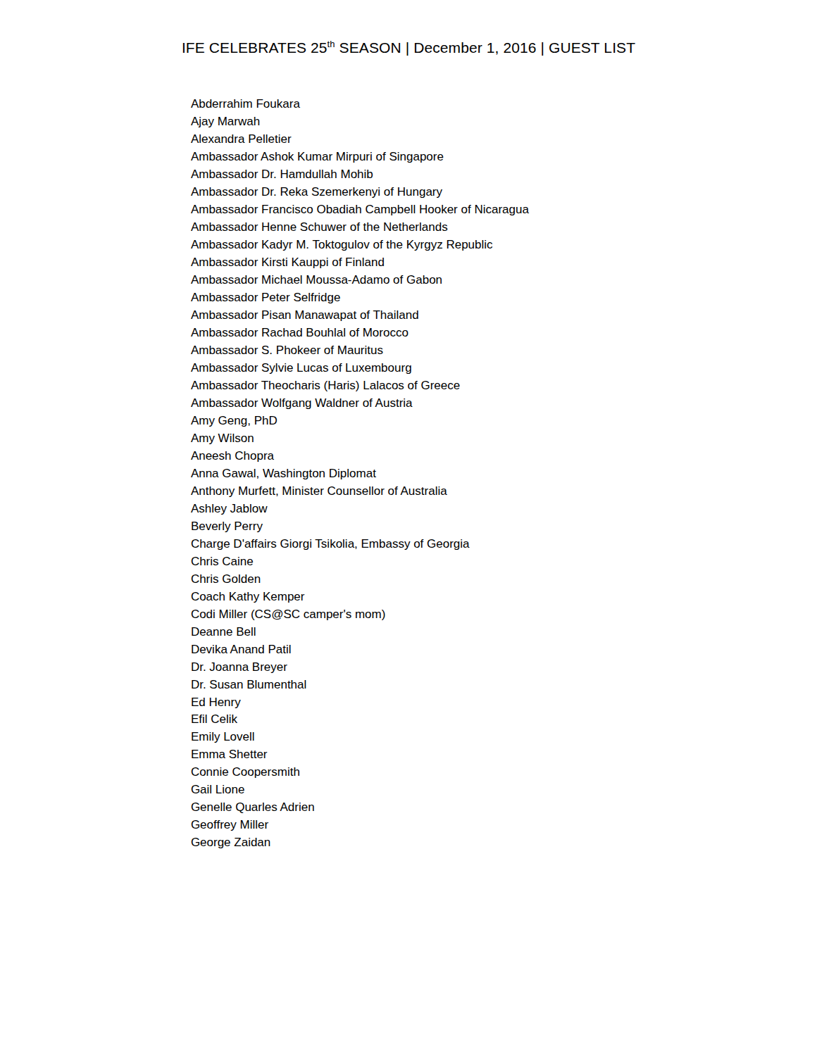IFE CELEBRATES 25th SEASON | December 1, 2016 | GUEST LIST
Abderrahim Foukara
Ajay Marwah
Alexandra Pelletier
Ambassador Ashok Kumar Mirpuri of Singapore
Ambassador Dr. Hamdullah Mohib
Ambassador Dr. Reka Szemerkenyi of Hungary
Ambassador Francisco Obadiah Campbell Hooker of Nicaragua
Ambassador Henne Schuwer of the Netherlands
Ambassador Kadyr M. Toktogulov of the Kyrgyz Republic
Ambassador Kirsti Kauppi of Finland
Ambassador Michael Moussa-Adamo of Gabon
Ambassador Peter Selfridge
Ambassador Pisan Manawapat of Thailand
Ambassador Rachad Bouhlal of Morocco
Ambassador S. Phokeer of Mauritus
Ambassador Sylvie Lucas of Luxembourg
Ambassador Theocharis (Haris) Lalacos of Greece
Ambassador Wolfgang Waldner of Austria
Amy Geng, PhD
Amy Wilson
Aneesh Chopra
Anna Gawal, Washington Diplomat
Anthony Murfett, Minister Counsellor of Australia
Ashley Jablow
Beverly Perry
Charge D'affairs Giorgi Tsikolia, Embassy of Georgia
Chris Caine
Chris Golden
Coach Kathy Kemper
Codi Miller (CS@SC camper's mom)
Deanne Bell
Devika Anand Patil
Dr. Joanna Breyer
Dr. Susan Blumenthal
Ed Henry
Efil Celik
Emily Lovell
Emma Shetter
Connie Coopersmith
Gail Lione
Genelle Quarles Adrien
Geoffrey Miller
George Zaidan